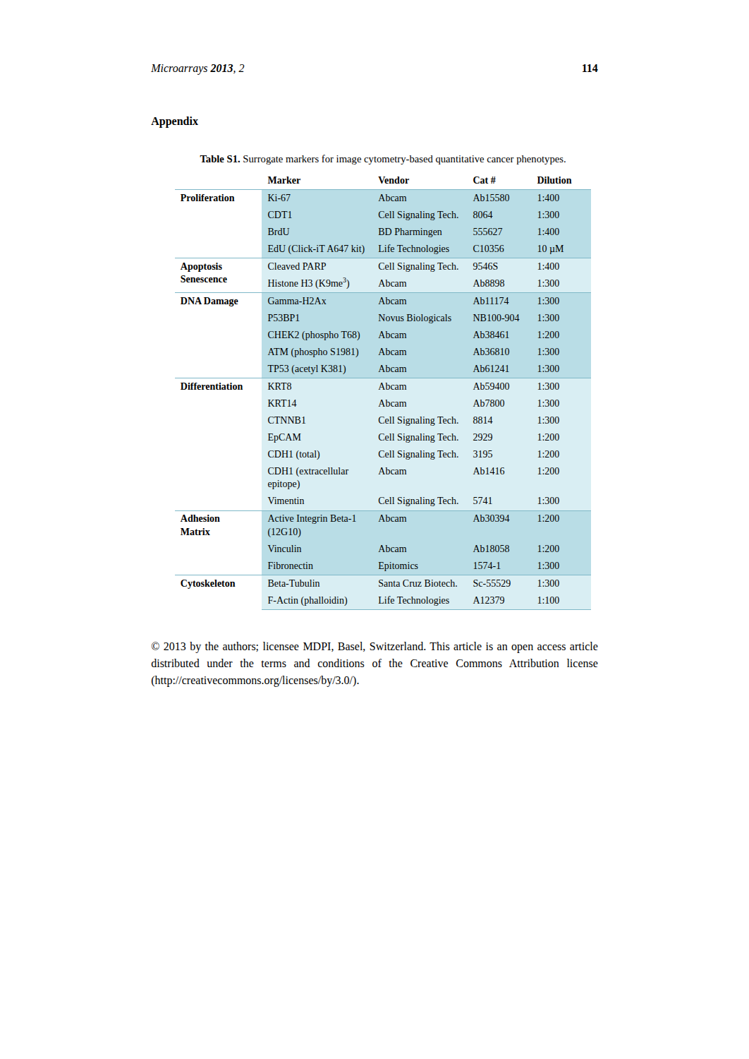Microarrays 2013, 2
114
Appendix
Table S1. Surrogate markers for image cytometry-based quantitative cancer phenotypes.
| | Marker | Vendor | Cat # | Dilution |
| --- | --- | --- | --- | --- |
| Proliferation | Ki-67 | Abcam | Ab15580 | 1:400 |
| CDT1 | Cell Signaling Tech. | 8064 | 1:300 |
| BrdU | BD Pharmingen | 555627 | 1:400 |
| EdU (Click-iT A647 kit) | Life Technologies | C10356 | 10 µM |
| Apoptosis Senescence | Cleaved PARP | Cell Signaling Tech. | 9546S | 1:400 |
| Histone H3 (K9me 3 ) | Abcam | Ab8898 | 1:300 |
| DNA Damage | Gamma-H2Ax | Abcam | Ab11174 | 1:300 |
| P53BP1 | Novus Biologicals | NB100-904 | 1:300 |
| CHEK2 (phospho T68) | Abcam | Ab38461 | 1:200 |
| ATM (phospho S1981) | Abcam | Ab36810 | 1:300 |
| TP53 (acetyl K381) | Abcam | Ab61241 | 1:300 |
| Differentiation | KRT8 | Abcam | Ab59400 | 1:300 |
| KRT14 | Abcam | Ab7800 | 1:300 |
| CTNNB1 | Cell Signaling Tech. | 8814 | 1:300 |
| EpCAM | Cell Signaling Tech. | 2929 | 1:200 |
| CDH1 (total) | Cell Signaling Tech. | 3195 | 1:200 |
| CDH1 (extracellular epitope) | Abcam | Ab1416 | 1:200 |
| Vimentin | Cell Signaling Tech. | 5741 | 1:300 |
| Adhesion Matrix | Active Integrin Beta-1 (12G10) | Abcam | Ab30394 | 1:200 |
| Vinculin | Abcam | Ab18058 | 1:200 |
| Fibronectin | Epitomics | 1574-1 | 1:300 |
| Cytoskeleton | Beta-Tubulin | Santa Cruz Biotech. | Sc-55529 | 1:300 |
| F-Actin (phalloidin) | Life Technologies | A12379 | 1:100 |
© 2013 by the authors; licensee MDPI, Basel, Switzerland. This article is an open access article distributed under the terms and conditions of the Creative Commons Attribution license (http://creativecommons.org/licenses/by/3.0/).